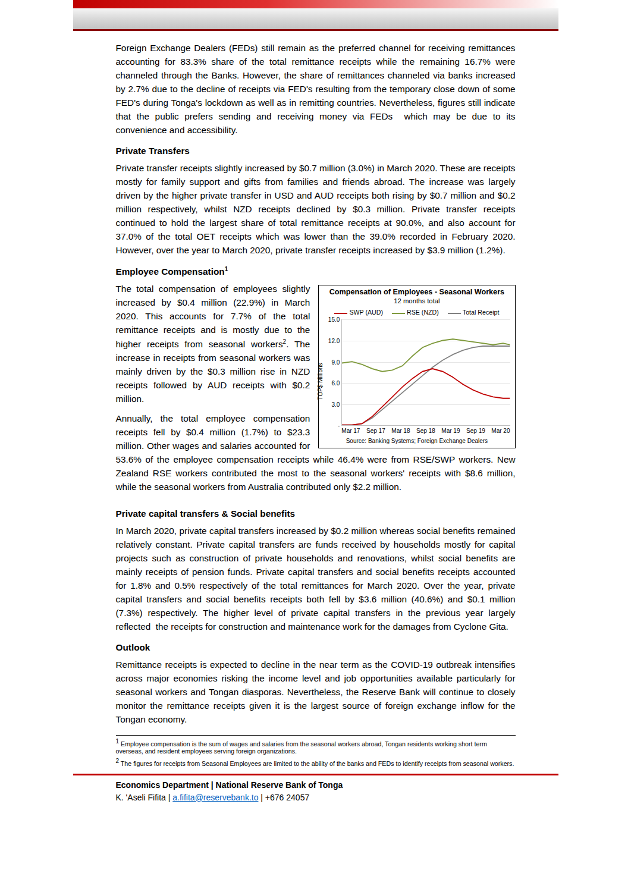Foreign Exchange Dealers (FEDs) still remain as the preferred channel for receiving remittances accounting for 83.3% share of the total remittance receipts while the remaining 16.7% were channeled through the Banks. However, the share of remittances channeled via banks increased by 2.7% due to the decline of receipts via FED's resulting from the temporary close down of some FED's during Tonga's lockdown as well as in remitting countries. Nevertheless, figures still indicate that the public prefers sending and receiving money via FEDs which may be due to its convenience and accessibility.
Private Transfers
Private transfer receipts slightly increased by $0.7 million (3.0%) in March 2020. These are receipts mostly for family support and gifts from families and friends abroad. The increase was largely driven by the higher private transfer in USD and AUD receipts both rising by $0.7 million and $0.2 million respectively, whilst NZD receipts declined by $0.3 million. Private transfer receipts continued to hold the largest share of total remittance receipts at 90.0%, and also account for 37.0% of the total OET receipts which was lower than the 39.0% recorded in February 2020. However, over the year to March 2020, private transfer receipts increased by $3.9 million (1.2%).
Employee Compensation1
Compensation of Employees - Seasonal Workers
12 months total
SWP (AUD) RSE (NZD) Total Receipt
TOP$ Millions
15.0 12.0 9.0 6.0 3.0 -
Mar 17 Sep 17 Mar 18 Sep 18 Mar 19 Sep 19 Mar 20
Source: Banking Systems; Foreign Exchange Dealers
The total compensation of employees slightly increased by $0.4 million (22.9%) in March 2020. This accounts for 7.7% of the total remittance receipts and is mostly due to the higher receipts from seasonal workers2. The increase in receipts from seasonal workers was mainly driven by the $0.3 million rise in NZD receipts followed by AUD receipts with $0.2 million.
Annually, the total employee compensation receipts fell by $0.4 million (1.7%) to $23.3 million. Other wages and salaries accounted for 53.6% of the employee compensation receipts while 46.4% were from RSE/SWP workers. New Zealand RSE workers contributed the most to the seasonal workers' receipts with $8.6 million, while the seasonal workers from Australia contributed only $2.2 million.
Private capital transfers & Social benefits
In March 2020, private capital transfers increased by $0.2 million whereas social benefits remained relatively constant. Private capital transfers are funds received by households mostly for capital projects such as construction of private households and renovations, whilst social benefits are mainly receipts of pension funds. Private capital transfers and social benefits receipts accounted for 1.8% and 0.5% respectively of the total remittances for March 2020. Over the year, private capital transfers and social benefits receipts both fell by $3.6 million (40.6%) and $0.1 million (7.3%) respectively. The higher level of private capital transfers in the previous year largely reflected the receipts for construction and maintenance work for the damages from Cyclone Gita.
Outlook
Remittance receipts is expected to decline in the near term as the COVID-19 outbreak intensifies across major economies risking the income level and job opportunities available particularly for seasonal workers and Tongan diasporas. Nevertheless, the Reserve Bank will continue to closely monitor the remittance receipts given it is the largest source of foreign exchange inflow for the Tongan economy.
1 Employee compensation is the sum of wages and salaries from the seasonal workers abroad, Tongan residents working short term overseas, and resident employees serving foreign organizations.
2 The figures for receipts from Seasonal Employees are limited to the ability of the banks and FEDs to identify receipts from seasonal workers.
Economics Department | National Reserve Bank of Tonga
K. 'Aseli Fifita | a.fifita@reservebank.to | +676 24057